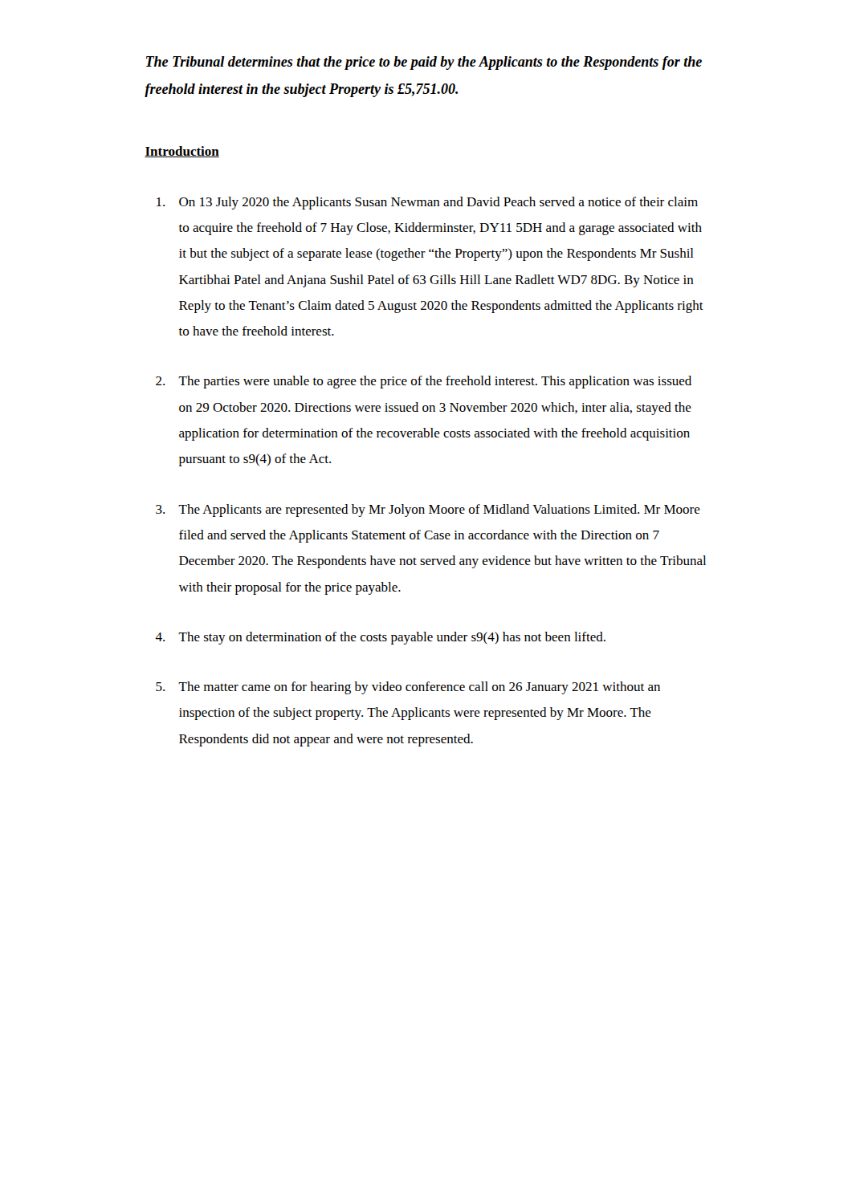The Tribunal determines that the price to be paid by the Applicants to the Respondents for the freehold interest in the subject Property is £5,751.00.
Introduction
On 13 July 2020 the Applicants Susan Newman and David Peach served a notice of their claim to acquire the freehold of 7 Hay Close, Kidderminster, DY11 5DH and a garage associated with it but the subject of a separate lease (together “the Property”) upon the Respondents Mr Sushil Kartibhai Patel and Anjana Sushil Patel of 63 Gills Hill Lane Radlett WD7 8DG. By Notice in Reply to the Tenant’s Claim dated 5 August 2020 the Respondents admitted the Applicants right to have the freehold interest.
The parties were unable to agree the price of the freehold interest. This application was issued on 29 October 2020. Directions were issued on 3 November 2020 which, inter alia, stayed the application for determination of the recoverable costs associated with the freehold acquisition pursuant to s9(4) of the Act.
The Applicants are represented by Mr Jolyon Moore of Midland Valuations Limited. Mr Moore filed and served the Applicants Statement of Case in accordance with the Direction on 7 December 2020. The Respondents have not served any evidence but have written to the Tribunal with their proposal for the price payable.
The stay on determination of the costs payable under s9(4) has not been lifted.
The matter came on for hearing by video conference call on 26 January 2021 without an inspection of the subject property. The Applicants were represented by Mr Moore. The Respondents did not appear and were not represented.